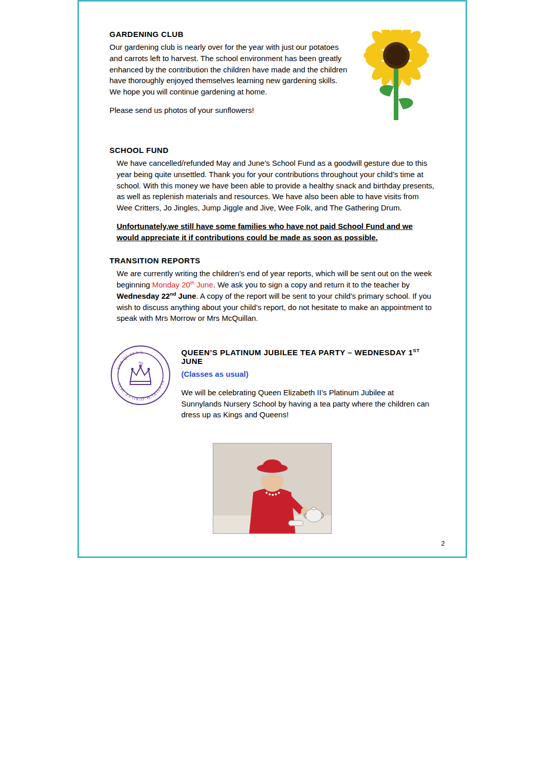Gardening Club
Our gardening club is nearly over for the year with just our potatoes and carrots left to harvest. The school environment has been greatly enhanced by the contribution the children have made and the children have thoroughly enjoyed themselves learning new gardening skills. We hope you will continue gardening at home.
Please send us photos of your sunflowers!
School Fund
We have cancelled/refunded May and June’s School Fund as a goodwill gesture due to this year being quite unsettled. Thank you for your contributions throughout your child’s time at school. With this money we have been able to provide a healthy snack and birthday presents, as well as replenish materials and resources. We have also been able to have visits from Wee Critters, Jo Jingles, Jump Jiggle and Jive, Wee Folk, and The Gathering Drum.
Unfortunately,we still have some families who have not paid School Fund and we would appreciate it if contributions could be made as soon as possible.
Transition Reports
We are currently writing the children’s end of year reports, which will be sent out on the week beginning Monday 20th June. We ask you to sign a copy and return it to the teacher by Wednesday 22nd June. A copy of the report will be sent to your child’s primary school. If you wish to discuss anything about your child’s report, do not hesitate to make an appointment to speak with Mrs Morrow or Mrs McQuillan.
70 THE QUEEN'S PLATINUM JUBILEE 2022
Queen’s Platinum Jubilee Tea Party – Wednesday 1st June
(Classes as usual)
We will be celebrating Queen Elizabeth II’s Platinum Jubilee at Sunnylands Nursery School by having a tea party where the children can dress up as Kings and Queens!
2